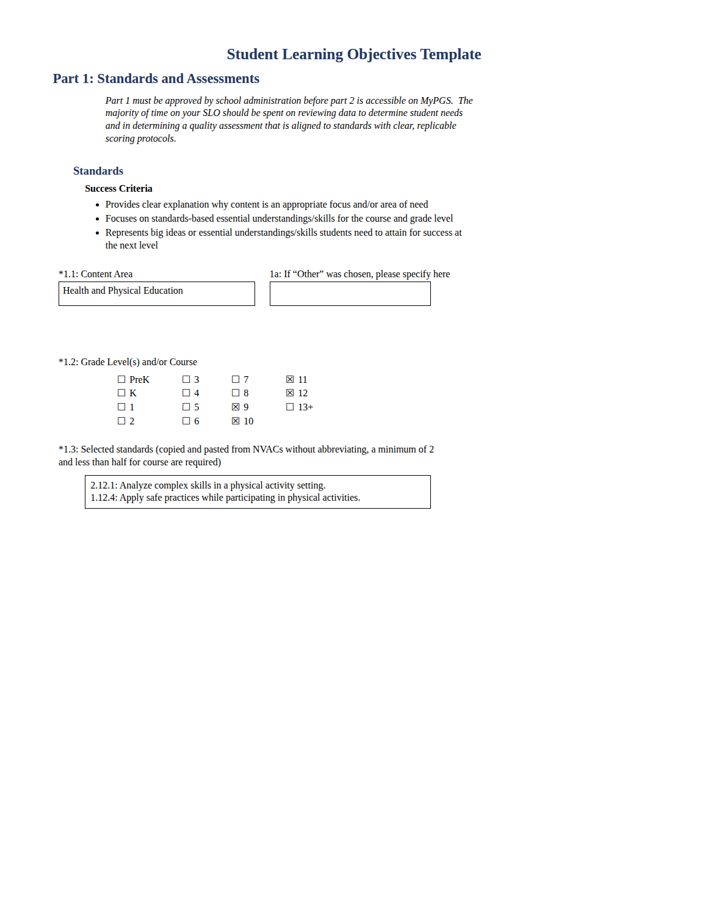Student Learning Objectives Template
Part 1: Standards and Assessments
Part 1 must be approved by school administration before part 2 is accessible on MyPGS. The majority of time on your SLO should be spent on reviewing data to determine student needs and in determining a quality assessment that is aligned to standards with clear, replicable scoring protocols.
Standards
Success Criteria
Provides clear explanation why content is an appropriate focus and/or area of need
Focuses on standards-based essential understandings/skills for the course and grade level
Represents big ideas or essential understandings/skills students need to attain for success at the next level
*1.1: Content Area
1a: If “Other” was chosen, please specify here
Health and Physical Education
*1.2: Grade Level(s) and/or Course
| ☐ PreK | ☐ 3 | ☐ 7 | ☒ 11 |
| ☐ K | ☐ 4 | ☐ 8 | ☒ 12 |
| ☐ 1 | ☐ 5 | ☒ 9 | ☐ 13+ |
| ☐ 2 | ☐ 6 | ☒ 10 | |
*1.3: Selected standards (copied and pasted from NVACs without abbreviating, a minimum of 2 and less than half for course are required)
2.12.1: Analyze complex skills in a physical activity setting.
1.12.4: Apply safe practices while participating in physical activities.